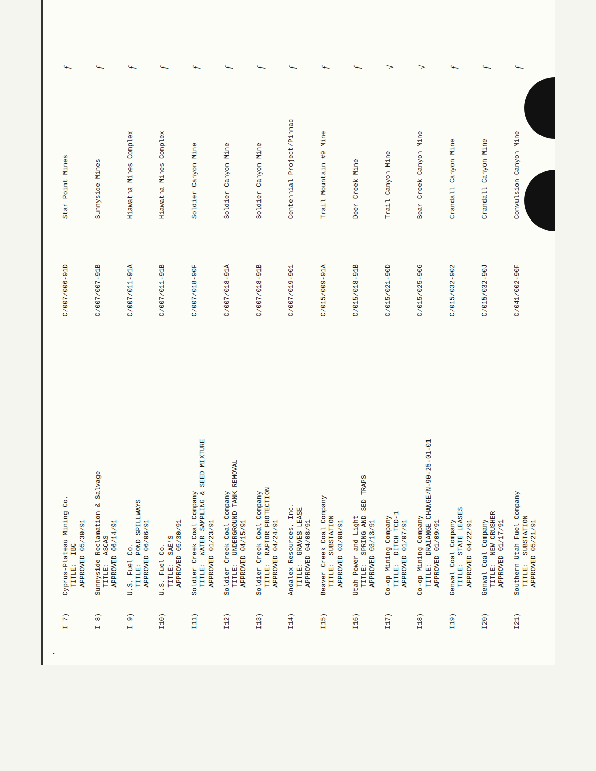.
| I 7) | Cyprus-Plateau Mining Co. TITLE: IBC APPROVED 05/30/91 | C/007/006-91D | Star Point Mines | ƒ |
| I 8) | Sunnyside Reclamation & Salvage TITLE: ASCAS APPROVED 06/14/91 | C/007/007-91B | Sunnyside Mines | ƒ |
| I 9) | U.S. Fuel Co. TITLE: POND SPILLWAYS APPROVED 06/06/91 | C/007/011-91A | Hiawatha Mines Complex | ƒ |
| I10) | U.S. Fuel Co. TITLE: SAE'S APPROVED 05/30/91 | C/007/011-91B | Hiawatha Mines Complex | ƒ |
| I11) | Soldier Creek Coal Company TITLE: WATER SAMPLING & SEED MIXTURE APPROVED 01/23/91 | C/007/018-90F | Soldier Canyon Mine | ƒ |
| I12) | Soldier Creek Coal Company TITLE: UNDERGROUND TANK REMOVAL APPROVED 04/15/91 | C/007/018-91A | Soldier Canyon Mine | ƒ |
| I13) | Soldier Creek Coal Company TITLE: RAPTOR PROTECTION APPROVED 04/24/91 | C/007/018-91B | Soldier Canyon Mine | ƒ |
| I14) | Andalex Resources, Inc. TITLE: GRAVES LEASE APPROVED 04/08/91 | C/007/019-901 | Centennial Project/Pinnac | ƒ |
| I15) | Beaver Creek Coal Company TITLE: SUBSTATION APPROVED 03/08/91 | C/015/009-91A | Trail Mountain #9 Mine | ƒ |
| I16) | Utah Power and Light TITLE: SPRING AND SED TRAPS APPROVED 03/13/91 | C/015/018-91B | Deer Creek Mine | ƒ |
| I17) | Co-op Mining Company TITLE: DITCH TCD-1 APPROVED 01/07/91 | C/015/021-90D | Trail Canyon Mine | √ |
| I18) | Co-op Mining Company TITLE: DRAIANGE CHANGE/N-90-25-01-01 APPROVED 01/09/91 | C/015/025-90G | Bear Creek Canyon Mine | √ |
| I19) | Genwal Coal Company TITLE: STATE LEASES APPROVED 04/22/91 | C/015/032-902 | Crandall Canyon Mine | ƒ |
| I20) | Genwal Coal Company TITLE: NEW CRUSHER APPROVED 01/17/91 | C/015/032-90J | Crandall Canyon Mine | ƒ |
| I21) | Southern Utah Fuel Company TITLE: SUBSTATION APPROVED 05/21/91 | C/041/002-90F | Convulsion Canyon Mine | ƒ |